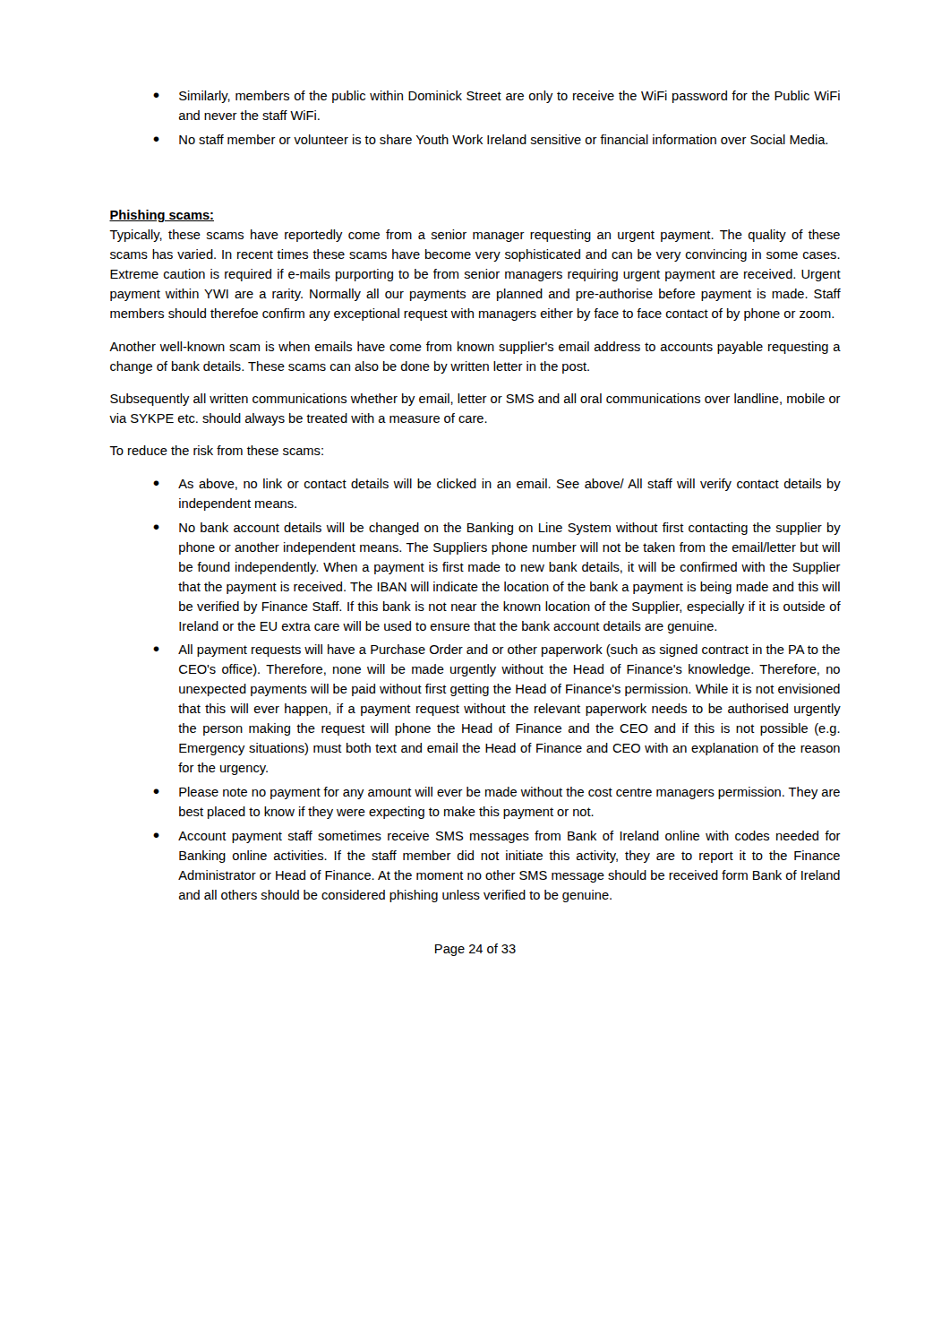Similarly, members of the public within Dominick Street are only to receive the WiFi password for the Public WiFi and never the staff WiFi.
No staff member or volunteer is to share Youth Work Ireland sensitive or financial information over Social Media.
Phishing scams:
Typically, these scams have reportedly come from a senior manager requesting an urgent payment. The quality of these scams has varied. In recent times these scams have become very sophisticated and can be very convincing in some cases. Extreme caution is required if e-mails purporting to be from senior managers requiring urgent payment are received. Urgent payment within YWI are a rarity. Normally all our payments are planned and pre-authorise before payment is made. Staff members should therefoe confirm any exceptional request with managers either by face to face contact of by phone or zoom.
Another well-known scam is when emails have come from known supplier's email address to accounts payable requesting a change of bank details. These scams can also be done by written letter in the post.
Subsequently all written communications whether by email, letter or SMS and all oral communications over landline, mobile or via SYKPE etc. should always be treated with a measure of care.
To reduce the risk from these scams:
As above, no link or contact details will be clicked in an email. See above/ All staff will verify contact details by independent means.
No bank account details will be changed on the Banking on Line System without first contacting the supplier by phone or another independent means. The Suppliers phone number will not be taken from the email/letter but will be found independently. When a payment is first made to new bank details, it will be confirmed with the Supplier that the payment is received. The IBAN will indicate the location of the bank a payment is being made and this will be verified by Finance Staff. If this bank is not near the known location of the Supplier, especially if it is outside of Ireland or the EU extra care will be used to ensure that the bank account details are genuine.
All payment requests will have a Purchase Order and or other paperwork (such as signed contract in the PA to the CEO's office). Therefore, none will be made urgently without the Head of Finance's knowledge. Therefore, no unexpected payments will be paid without first getting the Head of Finance's permission. While it is not envisioned that this will ever happen, if a payment request without the relevant paperwork needs to be authorised urgently the person making the request will phone the Head of Finance and the CEO and if this is not possible (e.g. Emergency situations) must both text and email the Head of Finance and CEO with an explanation of the reason for the urgency.
Please note no payment for any amount will ever be made without the cost centre managers permission. They are best placed to know if they were expecting to make this payment or not.
Account payment staff sometimes receive SMS messages from Bank of Ireland online with codes needed for Banking online activities. If the staff member did not initiate this activity, they are to report it to the Finance Administrator or Head of Finance. At the moment no other SMS message should be received form Bank of Ireland and all others should be considered phishing unless verified to be genuine.
Page 24 of 33